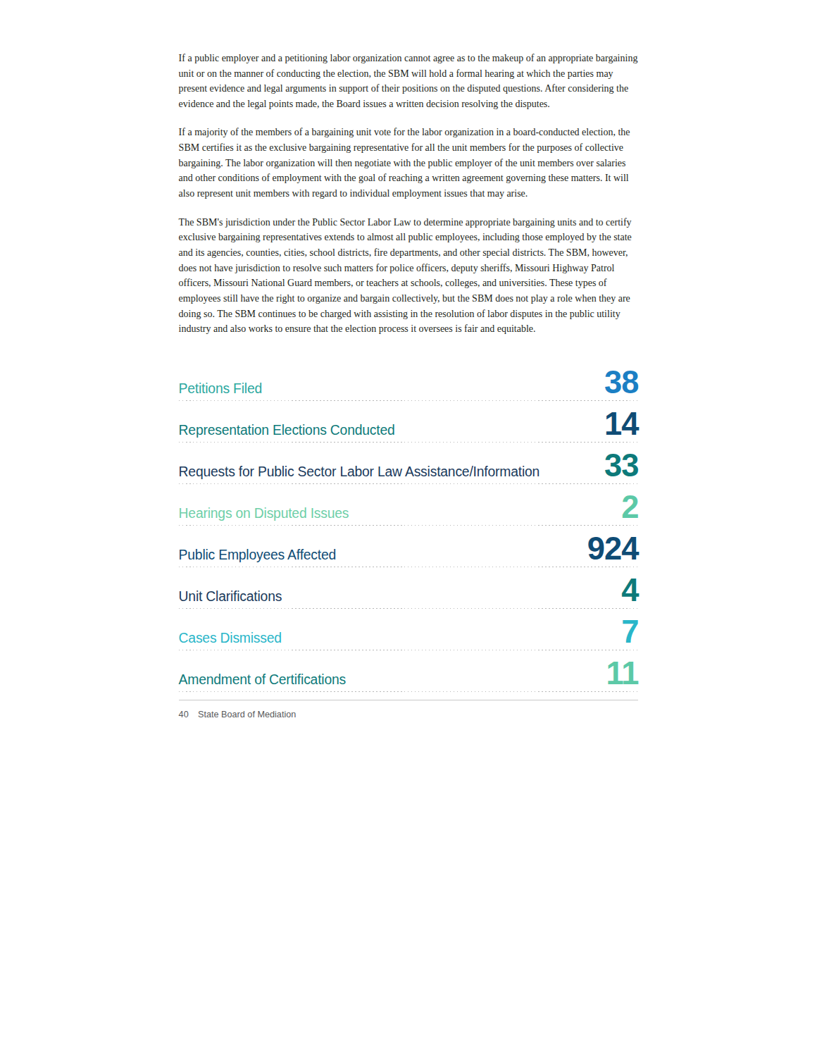If a public employer and a petitioning labor organization cannot agree as to the makeup of an appropriate bargaining unit or on the manner of conducting the election, the SBM will hold a formal hearing at which the parties may present evidence and legal arguments in support of their positions on the disputed questions. After considering the evidence and the legal points made, the Board issues a written decision resolving the disputes.
If a majority of the members of a bargaining unit vote for the labor organization in a board-conducted election, the SBM certifies it as the exclusive bargaining representative for all the unit members for the purposes of collective bargaining. The labor organization will then negotiate with the public employer of the unit members over salaries and other conditions of employment with the goal of reaching a written agreement governing these matters. It will also represent unit members with regard to individual employment issues that may arise.
The SBM's jurisdiction under the Public Sector Labor Law to determine appropriate bargaining units and to certify exclusive bargaining representatives extends to almost all public employees, including those employed by the state and its agencies, counties, cities, school districts, fire departments, and other special districts. The SBM, however, does not have jurisdiction to resolve such matters for police officers, deputy sheriffs, Missouri Highway Patrol officers, Missouri National Guard members, or teachers at schools, colleges, and universities. These types of employees still have the right to organize and bargain collectively, but the SBM does not play a role when they are doing so. The SBM continues to be charged with assisting in the resolution of labor disputes in the public utility industry and also works to ensure that the election process it oversees is fair and equitable.
Petitions Filed 38
Representation Elections Conducted 14
Requests for Public Sector Labor Law Assistance/Information 33
Hearings on Disputed Issues 2
Public Employees Affected 924
Unit Clarifications 4
Cases Dismissed 7
Amendment of Certifications 11
40 State Board of Mediation